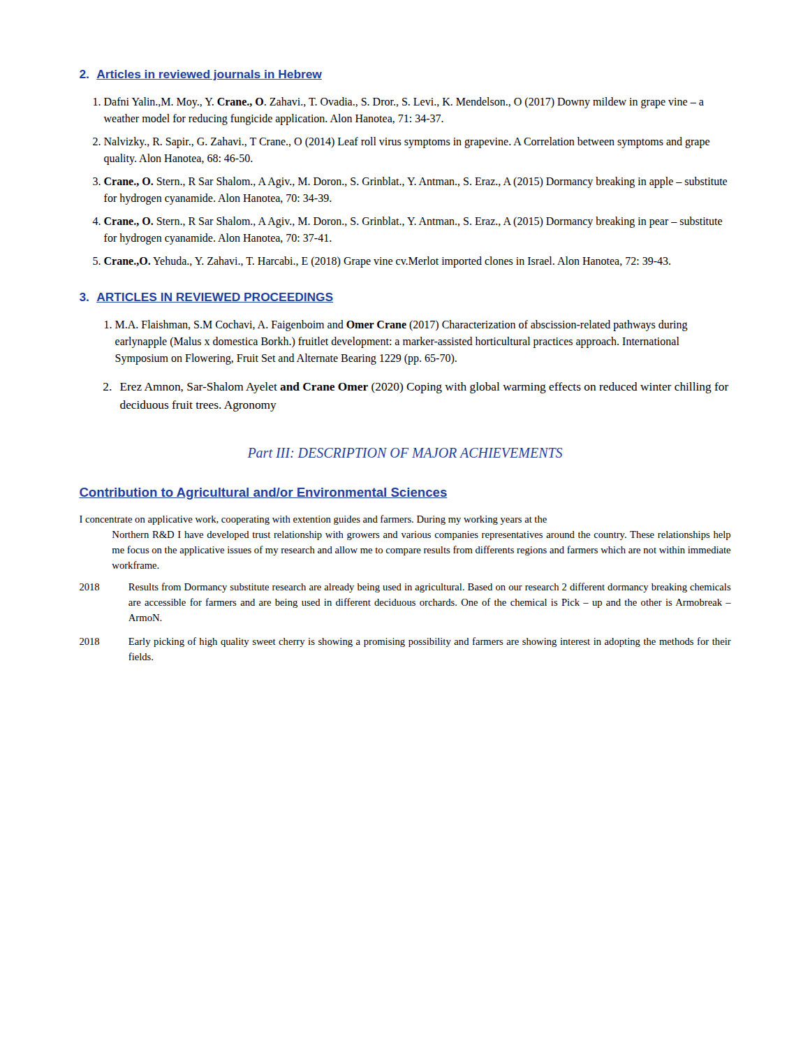2. Articles in reviewed journals in Hebrew
Dafni Yalin.,M. Moy., Y. Crane., O. Zahavi., T. Ovadia., S. Dror., S. Levi., K. Mendelson., O (2017) Downy mildew in grape vine – a weather model for reducing fungicide application. Alon Hanotea, 71: 34-37.
Nalvizky., R. Sapir., G. Zahavi., T Crane., O (2014) Leaf roll virus symptoms in grapevine. A Correlation between symptoms and grape quality. Alon Hanotea, 68: 46-50.
Crane., O. Stern., R Sar Shalom., A Agiv., M. Doron., S. Grinblat., Y. Antman., S. Eraz., A (2015) Dormancy breaking in apple – substitute for hydrogen cyanamide. Alon Hanotea, 70: 34-39.
Crane., O. Stern., R Sar Shalom., A Agiv., M. Doron., S. Grinblat., Y. Antman., S. Eraz., A (2015) Dormancy breaking in pear – substitute for hydrogen cyanamide. Alon Hanotea, 70: 37-41.
Crane.,O. Yehuda., Y. Zahavi., T. Harcabi., E (2018) Grape vine cv.Merlot imported clones in Israel. Alon Hanotea, 72: 39-43.
3. ARTICLES IN REVIEWED PROCEEDINGS
M.A. Flaishman, S.M Cochavi, A. Faigenboim and Omer Crane (2017) Characterization of abscission-related pathways during earlynapple (Malus x domestica Borkh.) fruitlet development: a marker-assisted horticultural practices approach. International Symposium on Flowering, Fruit Set and Alternate Bearing 1229 (pp. 65-70).
Erez Amnon, Sar-Shalom Ayelet and Crane Omer (2020) Coping with global warming effects on reduced winter chilling for deciduous fruit trees. Agronomy
Part III: DESCRIPTION OF MAJOR ACHIEVEMENTS
Contribution to Agricultural and/or Environmental Sciences
I concentrate on applicative work, cooperating with extention guides and farmers. During my working years at the Northern R&D I have developed trust relationship with growers and various companies representatives around the country. These relationships help me focus on the applicative issues of my research and allow me to compare results from differents regions and farmers which are not within immediate workframe.
| 2018 | Results from Dormancy substitute research are already being used in agricultural. Based on our research 2 different dormancy breaking chemicals are accessible for farmers and are being used in different deciduous orchards. One of the chemical is Pick – up and the other is Armobreak – ArmoN. |
| 2018 | Early picking of high quality sweet cherry is showing a promising possibility and farmers are showing interest in adopting the methods for their fields. |